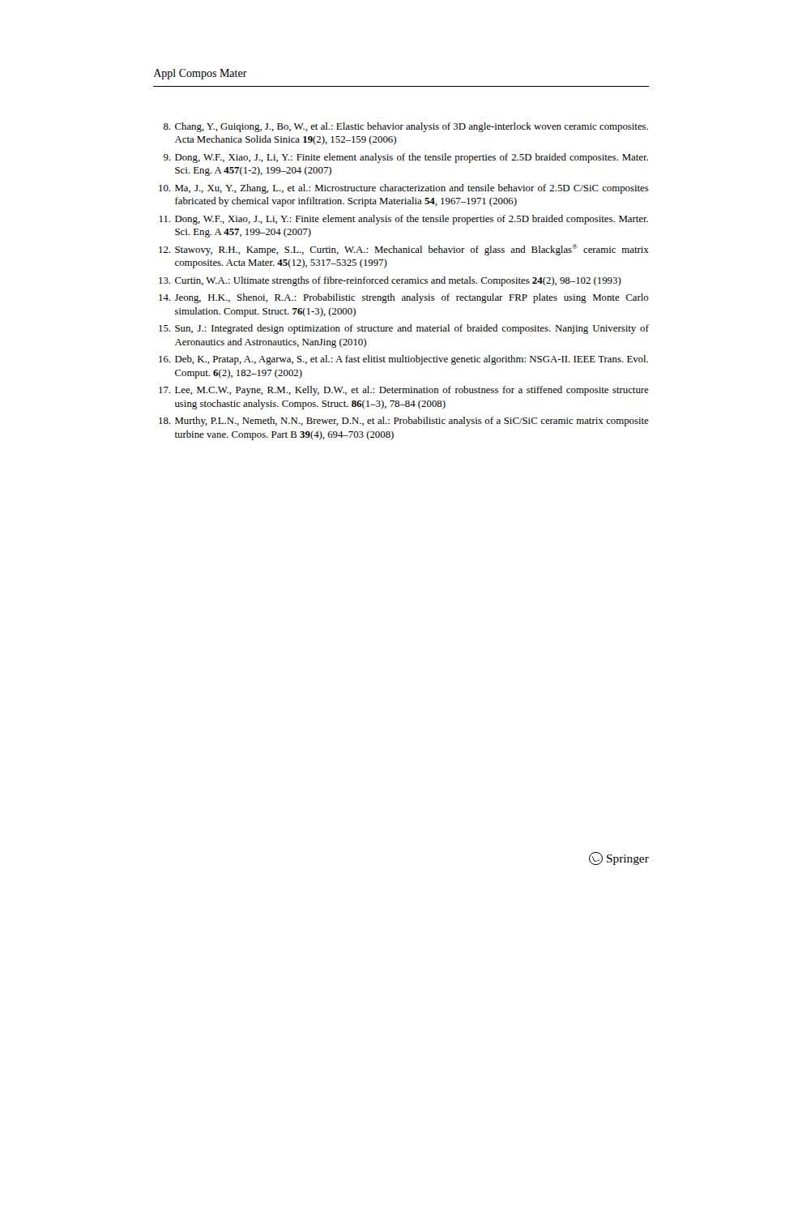Appl Compos Mater
Chang, Y., Guiqiong, J., Bo, W., et al.: Elastic behavior analysis of 3D angle-interlock woven ceramic composites. Acta Mechanica Solida Sinica 19(2), 152–159 (2006)
Dong, W.F., Xiao, J., Li, Y.: Finite element analysis of the tensile properties of 2.5D braided composites. Mater. Sci. Eng. A 457(1-2), 199–204 (2007)
Ma, J., Xu, Y., Zhang, L., et al.: Microstructure characterization and tensile behavior of 2.5D C/SiC composites fabricated by chemical vapor infiltration. Scripta Materialia 54, 1967–1971 (2006)
Dong, W.F., Xiao, J., Li, Y.: Finite element analysis of the tensile properties of 2.5D braided composites. Marter. Sci. Eng. A 457, 199–204 (2007)
Stawovy, R.H., Kampe, S.L., Curtin, W.A.: Mechanical behavior of glass and Blackglas® ceramic matrix composites. Acta Mater. 45(12), 5317–5325 (1997)
Curtin, W.A.: Ultimate strengths of fibre-reinforced ceramics and metals. Composites 24(2), 98–102 (1993)
Jeong, H.K., Shenoi, R.A.: Probabilistic strength analysis of rectangular FRP plates using Monte Carlo simulation. Comput. Struct. 76(1-3), (2000)
Sun, J.: Integrated design optimization of structure and material of braided composites. Nanjing University of Aeronautics and Astronautics, NanJing (2010)
Deb, K., Pratap, A., Agarwa, S., et al.: A fast elitist multiobjective genetic algorithm: NSGA-II. IEEE Trans. Evol. Comput. 6(2), 182–197 (2002)
Lee, M.C.W., Payne, R.M., Kelly, D.W., et al.: Determination of robustness for a stiffened composite structure using stochastic analysis. Compos. Struct. 86(1–3), 78–84 (2008)
Murthy, P.L.N., Nemeth, N.N., Brewer, D.N., et al.: Probabilistic analysis of a SiC/SiC ceramic matrix composite turbine vane. Compos. Part B 39(4), 694–703 (2008)
Springer